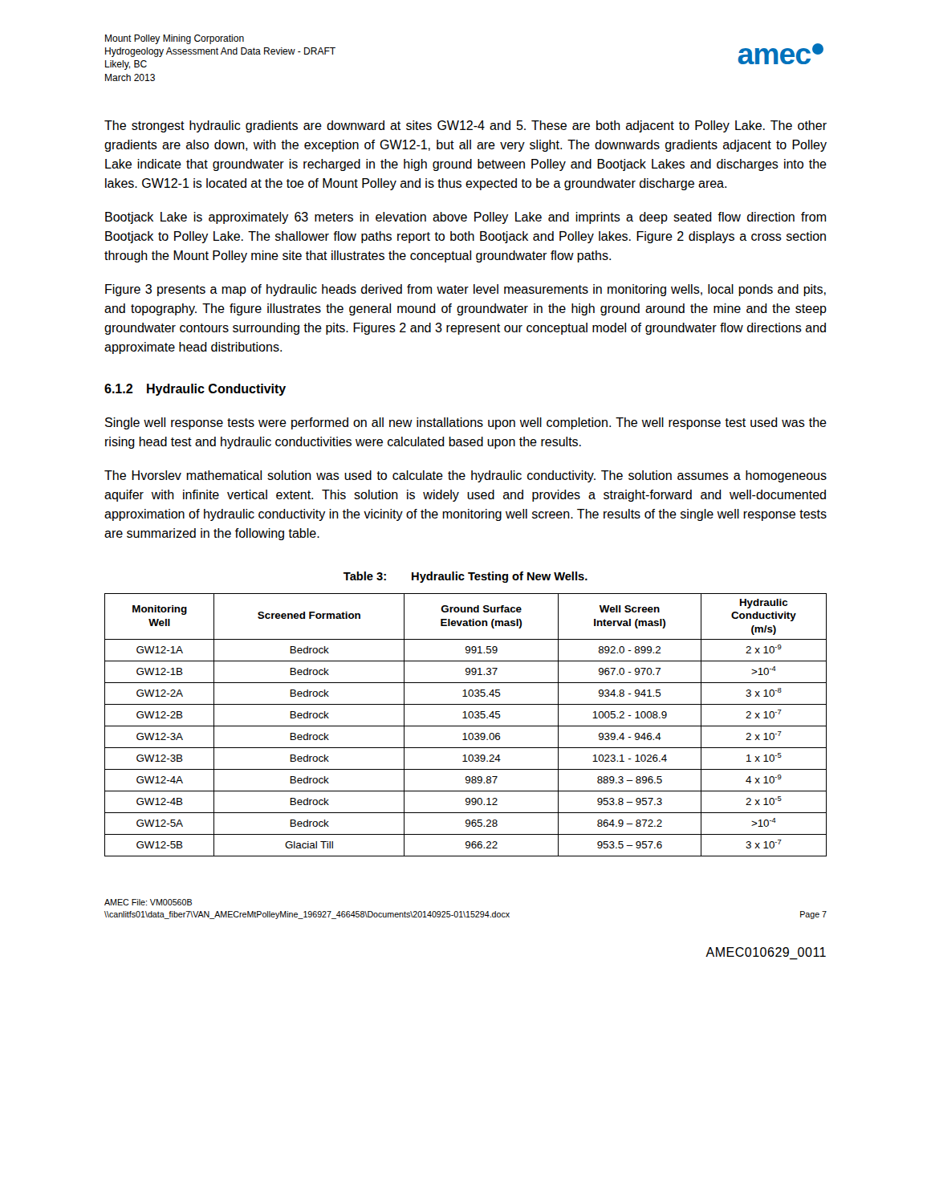Mount Polley Mining Corporation
Hydrogeology Assessment And Data Review - DRAFT
Likely, BC
March 2013
amec
The strongest hydraulic gradients are downward at sites GW12-4 and 5. These are both adjacent to Polley Lake. The other gradients are also down, with the exception of GW12-1, but all are very slight. The downwards gradients adjacent to Polley Lake indicate that groundwater is recharged in the high ground between Polley and Bootjack Lakes and discharges into the lakes. GW12-1 is located at the toe of Mount Polley and is thus expected to be a groundwater discharge area.
Bootjack Lake is approximately 63 meters in elevation above Polley Lake and imprints a deep seated flow direction from Bootjack to Polley Lake. The shallower flow paths report to both Bootjack and Polley lakes. Figure 2 displays a cross section through the Mount Polley mine site that illustrates the conceptual groundwater flow paths.
Figure 3 presents a map of hydraulic heads derived from water level measurements in monitoring wells, local ponds and pits, and topography. The figure illustrates the general mound of groundwater in the high ground around the mine and the steep groundwater contours surrounding the pits. Figures 2 and 3 represent our conceptual model of groundwater flow directions and approximate head distributions.
6.1.2 Hydraulic Conductivity
Single well response tests were performed on all new installations upon well completion. The well response test used was the rising head test and hydraulic conductivities were calculated based upon the results.
The Hvorslev mathematical solution was used to calculate the hydraulic conductivity. The solution assumes a homogeneous aquifer with infinite vertical extent. This solution is widely used and provides a straight-forward and well-documented approximation of hydraulic conductivity in the vicinity of the monitoring well screen. The results of the single well response tests are summarized in the following table.
Table 3: Hydraulic Testing of New Wells.
| Monitoring Well | Screened Formation | Ground Surface Elevation (masl) | Well Screen Interval (masl) | Hydraulic Conductivity (m/s) |
| --- | --- | --- | --- | --- |
| GW12-1A | Bedrock | 991.59 | 892.0 - 899.2 | 2 x 10 -9 |
| GW12-1B | Bedrock | 991.37 | 967.0 - 970.7 | >10 -4 |
| GW12-2A | Bedrock | 1035.45 | 934.8 - 941.5 | 3 x 10 -8 |
| GW12-2B | Bedrock | 1035.45 | 1005.2 - 1008.9 | 2 x 10 -7 |
| GW12-3A | Bedrock | 1039.06 | 939.4 - 946.4 | 2 x 10 -7 |
| GW12-3B | Bedrock | 1039.24 | 1023.1 - 1026.4 | 1 x 10 -5 |
| GW12-4A | Bedrock | 989.87 | 889.3 – 896.5 | 4 x 10 -9 |
| GW12-4B | Bedrock | 990.12 | 953.8 – 957.3 | 2 x 10 -5 |
| GW12-5A | Bedrock | 965.28 | 864.9 – 872.2 | >10 -4 |
| GW12-5B | Glacial Till | 966.22 | 953.5 – 957.6 | 3 x 10 -7 |
AMEC File: VM00560B
\\canlitfs01\data_fiber7\VAN_AMECreMtPolleyMine_196927_466458\Documents\20140925-01\15294.docx
Page 7
AMEC010629_0011